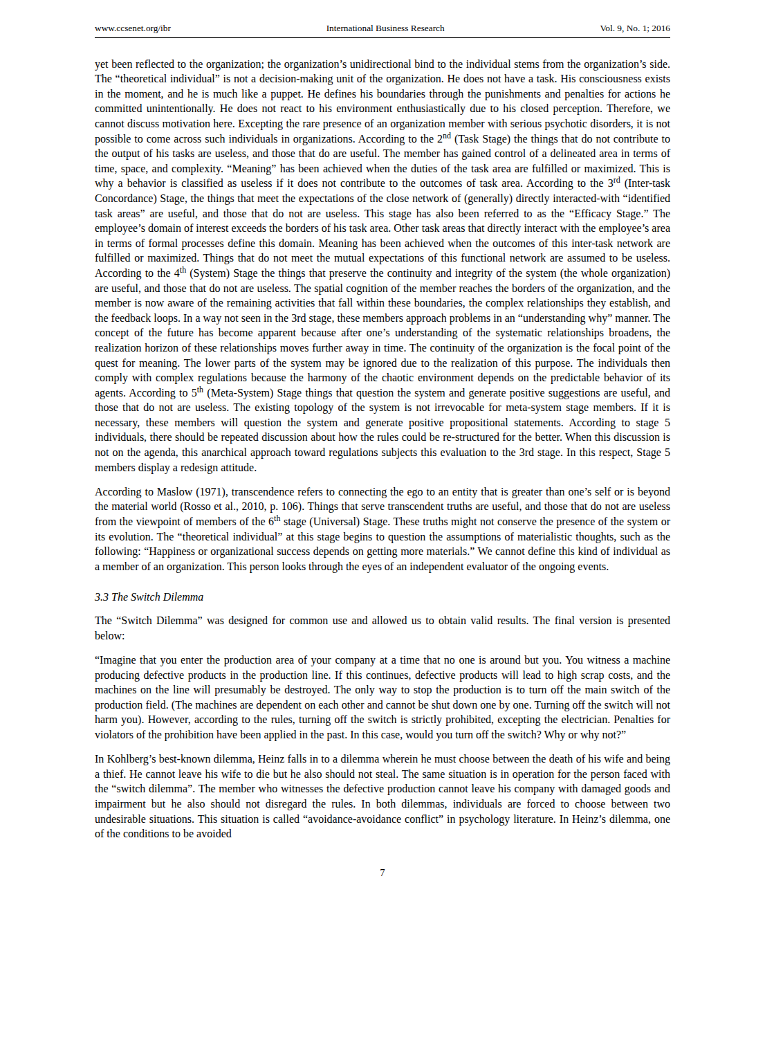www.ccsenet.org/ibr International Business Research Vol. 9, No. 1; 2016
yet been reflected to the organization; the organization’s unidirectional bind to the individual stems from the organization’s side. The “theoretical individual” is not a decision-making unit of the organization. He does not have a task. His consciousness exists in the moment, and he is much like a puppet. He defines his boundaries through the punishments and penalties for actions he committed unintentionally. He does not react to his environment enthusiastically due to his closed perception. Therefore, we cannot discuss motivation here. Excepting the rare presence of an organization member with serious psychotic disorders, it is not possible to come across such individuals in organizations. According to the 2nd (Task Stage) the things that do not contribute to the output of his tasks are useless, and those that do are useful. The member has gained control of a delineated area in terms of time, space, and complexity. “Meaning” has been achieved when the duties of the task area are fulfilled or maximized. This is why a behavior is classified as useless if it does not contribute to the outcomes of task area. According to the 3rd (Inter-task Concordance) Stage, the things that meet the expectations of the close network of (generally) directly interacted-with “identified task areas” are useful, and those that do not are useless. This stage has also been referred to as the “Efficacy Stage.” The employee’s domain of interest exceeds the borders of his task area. Other task areas that directly interact with the employee’s area in terms of formal processes define this domain. Meaning has been achieved when the outcomes of this inter-task network are fulfilled or maximized. Things that do not meet the mutual expectations of this functional network are assumed to be useless. According to the 4th (System) Stage the things that preserve the continuity and integrity of the system (the whole organization) are useful, and those that do not are useless. The spatial cognition of the member reaches the borders of the organization, and the member is now aware of the remaining activities that fall within these boundaries, the complex relationships they establish, and the feedback loops. In a way not seen in the 3rd stage, these members approach problems in an “understanding why” manner. The concept of the future has become apparent because after one’s understanding of the systematic relationships broadens, the realization horizon of these relationships moves further away in time. The continuity of the organization is the focal point of the quest for meaning. The lower parts of the system may be ignored due to the realization of this purpose. The individuals then comply with complex regulations because the harmony of the chaotic environment depends on the predictable behavior of its agents. According to 5th (Meta-System) Stage things that question the system and generate positive suggestions are useful, and those that do not are useless. The existing topology of the system is not irrevocable for meta-system stage members. If it is necessary, these members will question the system and generate positive propositional statements. According to stage 5 individuals, there should be repeated discussion about how the rules could be re-structured for the better. When this discussion is not on the agenda, this anarchical approach toward regulations subjects this evaluation to the 3rd stage. In this respect, Stage 5 members display a redesign attitude.
According to Maslow (1971), transcendence refers to connecting the ego to an entity that is greater than one’s self or is beyond the material world (Rosso et al., 2010, p. 106). Things that serve transcendent truths are useful, and those that do not are useless from the viewpoint of members of the 6th stage (Universal) Stage. These truths might not conserve the presence of the system or its evolution. The “theoretical individual” at this stage begins to question the assumptions of materialistic thoughts, such as the following: “Happiness or organizational success depends on getting more materials.” We cannot define this kind of individual as a member of an organization. This person looks through the eyes of an independent evaluator of the ongoing events.
3.3 The Switch Dilemma
The “Switch Dilemma” was designed for common use and allowed us to obtain valid results. The final version is presented below:
“Imagine that you enter the production area of your company at a time that no one is around but you. You witness a machine producing defective products in the production line. If this continues, defective products will lead to high scrap costs, and the machines on the line will presumably be destroyed. The only way to stop the production is to turn off the main switch of the production field. (The machines are dependent on each other and cannot be shut down one by one. Turning off the switch will not harm you). However, according to the rules, turning off the switch is strictly prohibited, excepting the electrician. Penalties for violators of the prohibition have been applied in the past. In this case, would you turn off the switch? Why or why not?”
In Kohlberg’s best-known dilemma, Heinz falls in to a dilemma wherein he must choose between the death of his wife and being a thief. He cannot leave his wife to die but he also should not steal. The same situation is in operation for the person faced with the “switch dilemma”. The member who witnesses the defective production cannot leave his company with damaged goods and impairment but he also should not disregard the rules. In both dilemmas, individuals are forced to choose between two undesirable situations. This situation is called “avoidance-avoidance conflict” in psychology literature. In Heinz’s dilemma, one of the conditions to be avoided
7